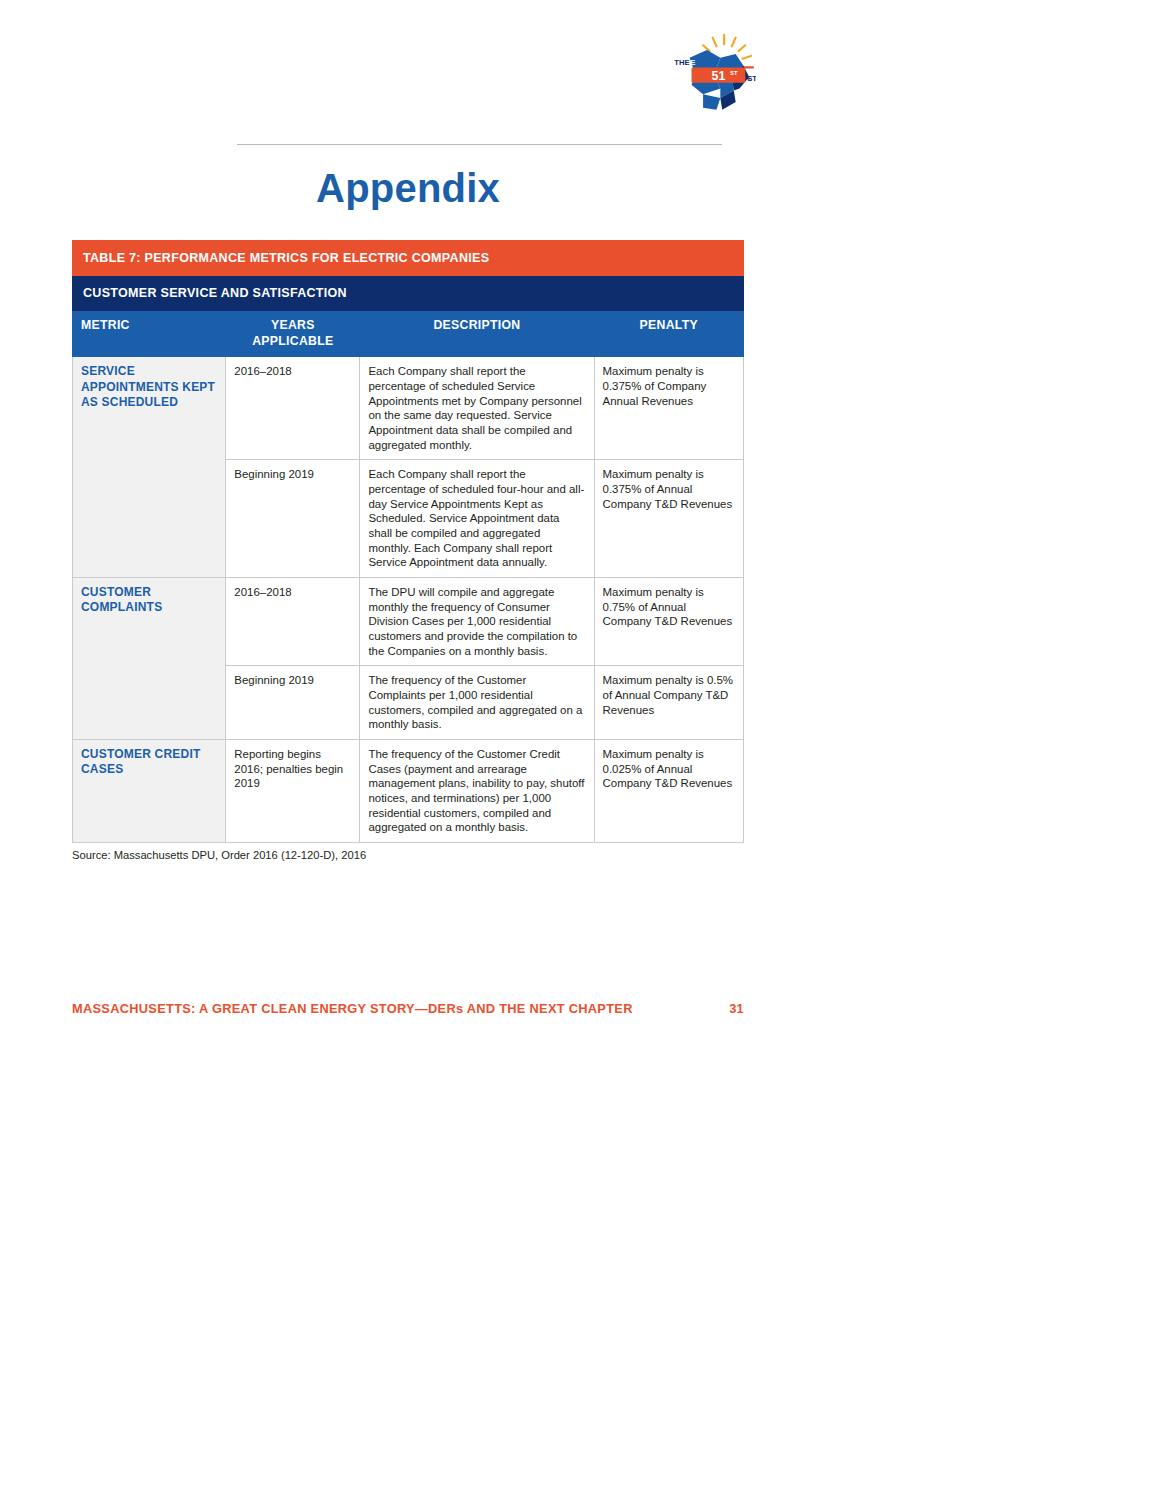51 ST THE THE STATE
Appendix
| TABLE 7: PERFORMANCE METRICS FOR ELECTRIC COMPANIES |
| CUSTOMER SERVICE AND SATISFACTION |
| METRIC | YEARS APPLICABLE | DESCRIPTION | PENALTY |
| SERVICE APPOINTMENTS KEPT AS SCHEDULED | 2016–2018 | Each Company shall report the percentage of scheduled Service Appointments met by Company personnel on the same day requested. Service Appointment data shall be compiled and aggregated monthly. | Maximum penalty is 0.375% of Company Annual Revenues |
| Beginning 2019 | Each Company shall report the percentage of scheduled four-hour and all-day Service Appointments Kept as Scheduled. Service Appointment data shall be compiled and aggregated monthly. Each Company shall report Service Appointment data annually. | Maximum penalty is 0.375% of Annual Company T&D Revenues |
| CUSTOMER COMPLAINTS | 2016–2018 | The DPU will compile and aggregate monthly the frequency of Consumer Division Cases per 1,000 residential customers and provide the compilation to the Companies on a monthly basis. | Maximum penalty is 0.75% of Annual Company T&D Revenues |
| Beginning 2019 | The frequency of the Customer Complaints per 1,000 residential customers, compiled and aggregated on a monthly basis. | Maximum penalty is 0.5% of Annual Company T&D Revenues |
| CUSTOMER CREDIT CASES | Reporting begins 2016; penalties begin 2019 | The frequency of the Customer Credit Cases (payment and arrearage management plans, inability to pay, shutoff notices, and terminations) per 1,000 residential customers, compiled and aggregated on a monthly basis. | Maximum penalty is 0.025% of Annual Company T&D Revenues |
Source: Massachusetts DPU, Order 2016 (12-120-D), 2016
MASSACHUSETTS: A GREAT CLEAN ENERGY STORY—DERs AND THE NEXT CHAPTER 31